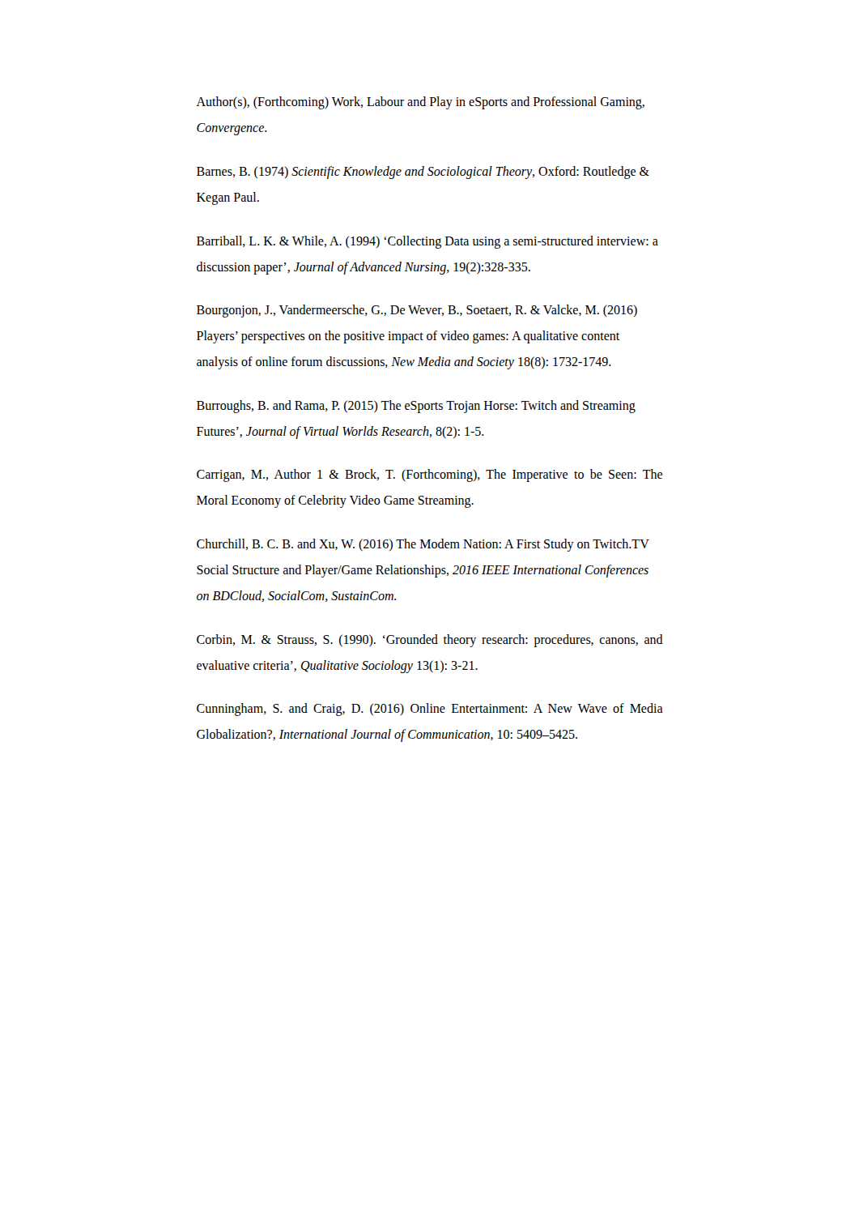Author(s), (Forthcoming) Work, Labour and Play in eSports and Professional Gaming, Convergence.
Barnes, B. (1974) Scientific Knowledge and Sociological Theory, Oxford: Routledge & Kegan Paul.
Barriball, L. K. & While, A. (1994) ‘Collecting Data using a semi-structured interview: a discussion paper’, Journal of Advanced Nursing, 19(2):328-335.
Bourgonjon, J., Vandermeersche, G., De Wever, B., Soetaert, R. & Valcke, M. (2016) Players’ perspectives on the positive impact of video games: A qualitative content analysis of online forum discussions, New Media and Society 18(8): 1732-1749.
Burroughs, B. and Rama, P. (2015) The eSports Trojan Horse: Twitch and Streaming Futures’, Journal of Virtual Worlds Research, 8(2): 1-5.
Carrigan, M., Author 1 & Brock, T. (Forthcoming), The Imperative to be Seen: The Moral Economy of Celebrity Video Game Streaming.
Churchill, B. C. B. and Xu, W. (2016) The Modem Nation: A First Study on Twitch.TV Social Structure and Player/Game Relationships, 2016 IEEE International Conferences on BDCloud, SocialCom, SustainCom.
Corbin, M. & Strauss, S. (1990). ‘Grounded theory research: procedures, canons, and evaluative criteria’, Qualitative Sociology 13(1): 3-21.
Cunningham, S. and Craig, D. (2016) Online Entertainment: A New Wave of Media Globalization?, International Journal of Communication, 10: 5409–5425.